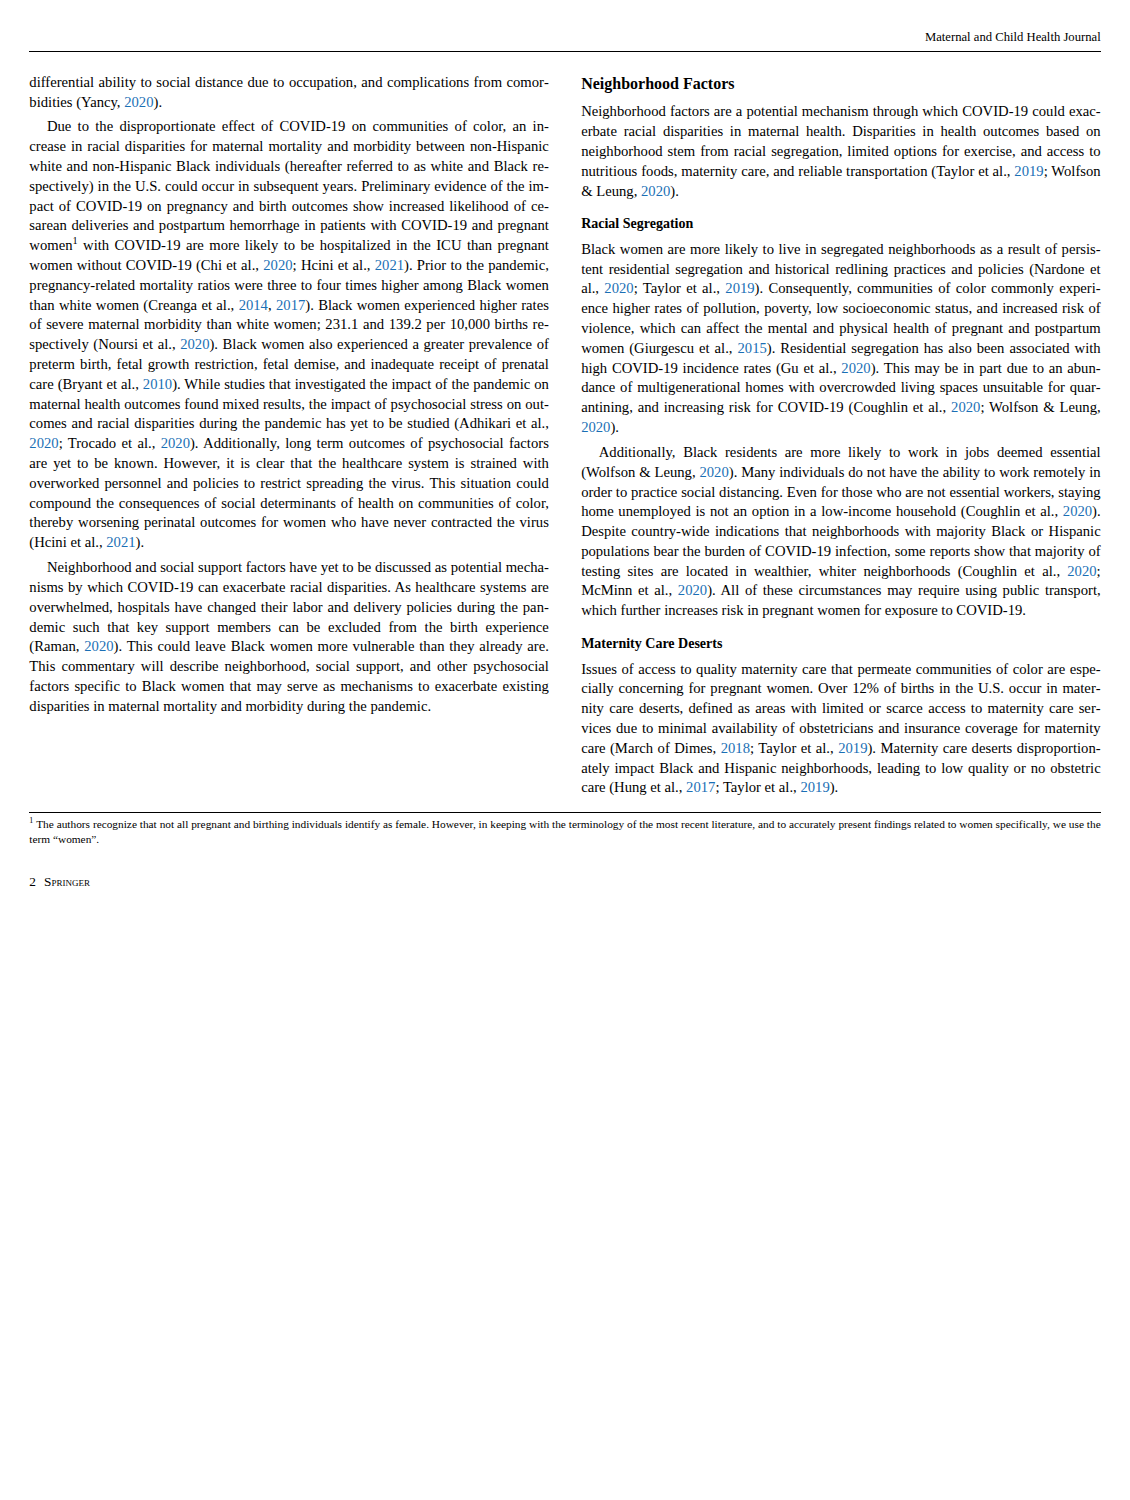Maternal and Child Health Journal
differential ability to social distance due to occupation, and complications from comorbidities (Yancy, 2020).
Due to the disproportionate effect of COVID-19 on communities of color, an increase in racial disparities for maternal mortality and morbidity between non-Hispanic white and non-Hispanic Black individuals (hereafter referred to as white and Black respectively) in the U.S. could occur in subsequent years. Preliminary evidence of the impact of COVID-19 on pregnancy and birth outcomes show increased likelihood of cesarean deliveries and postpartum hemorrhage in patients with COVID-19 and pregnant women1 with COVID-19 are more likely to be hospitalized in the ICU than pregnant women without COVID-19 (Chi et al., 2020; Hcini et al., 2021). Prior to the pandemic, pregnancy-related mortality ratios were three to four times higher among Black women than white women (Creanga et al., 2014, 2017). Black women experienced higher rates of severe maternal morbidity than white women; 231.1 and 139.2 per 10,000 births respectively (Noursi et al., 2020). Black women also experienced a greater prevalence of preterm birth, fetal growth restriction, fetal demise, and inadequate receipt of prenatal care (Bryant et al., 2010). While studies that investigated the impact of the pandemic on maternal health outcomes found mixed results, the impact of psychosocial stress on outcomes and racial disparities during the pandemic has yet to be studied (Adhikari et al., 2020; Trocado et al., 2020). Additionally, long term outcomes of psychosocial factors are yet to be known. However, it is clear that the healthcare system is strained with overworked personnel and policies to restrict spreading the virus. This situation could compound the consequences of social determinants of health on communities of color, thereby worsening perinatal outcomes for women who have never contracted the virus (Hcini et al., 2021).
Neighborhood and social support factors have yet to be discussed as potential mechanisms by which COVID-19 can exacerbate racial disparities. As healthcare systems are overwhelmed, hospitals have changed their labor and delivery policies during the pandemic such that key support members can be excluded from the birth experience (Raman, 2020). This could leave Black women more vulnerable than they already are. This commentary will describe neighborhood, social support, and other psychosocial factors specific to Black women that may serve as mechanisms to exacerbate existing disparities in maternal mortality and morbidity during the pandemic.
Neighborhood Factors
Neighborhood factors are a potential mechanism through which COVID-19 could exacerbate racial disparities in maternal health. Disparities in health outcomes based on neighborhood stem from racial segregation, limited options for exercise, and access to nutritious foods, maternity care, and reliable transportation (Taylor et al., 2019; Wolfson & Leung, 2020).
Racial Segregation
Black women are more likely to live in segregated neighborhoods as a result of persistent residential segregation and historical redlining practices and policies (Nardone et al., 2020; Taylor et al., 2019). Consequently, communities of color commonly experience higher rates of pollution, poverty, low socioeconomic status, and increased risk of violence, which can affect the mental and physical health of pregnant and postpartum women (Giurgescu et al., 2015). Residential segregation has also been associated with high COVID-19 incidence rates (Gu et al., 2020). This may be in part due to an abundance of multigenerational homes with overcrowded living spaces unsuitable for quarantining, and increasing risk for COVID-19 (Coughlin et al., 2020; Wolfson & Leung, 2020).
Additionally, Black residents are more likely to work in jobs deemed essential (Wolfson & Leung, 2020). Many individuals do not have the ability to work remotely in order to practice social distancing. Even for those who are not essential workers, staying home unemployed is not an option in a low-income household (Coughlin et al., 2020). Despite country-wide indications that neighborhoods with majority Black or Hispanic populations bear the burden of COVID-19 infection, some reports show that majority of testing sites are located in wealthier, whiter neighborhoods (Coughlin et al., 2020; McMinn et al., 2020). All of these circumstances may require using public transport, which further increases risk in pregnant women for exposure to COVID-19.
Maternity Care Deserts
Issues of access to quality maternity care that permeate communities of color are especially concerning for pregnant women. Over 12% of births in the U.S. occur in maternity care deserts, defined as areas with limited or scarce access to maternity care services due to minimal availability of obstetricians and insurance coverage for maternity care (March of Dimes, 2018; Taylor et al., 2019). Maternity care deserts disproportionately impact Black and Hispanic neighborhoods, leading to low quality or no obstetric care (Hung et al., 2017; Taylor et al., 2019).
1 The authors recognize that not all pregnant and birthing individuals identify as female. However, in keeping with the terminology of the most recent literature, and to accurately present findings related to women specifically, we use the term “women”.
2 Springer